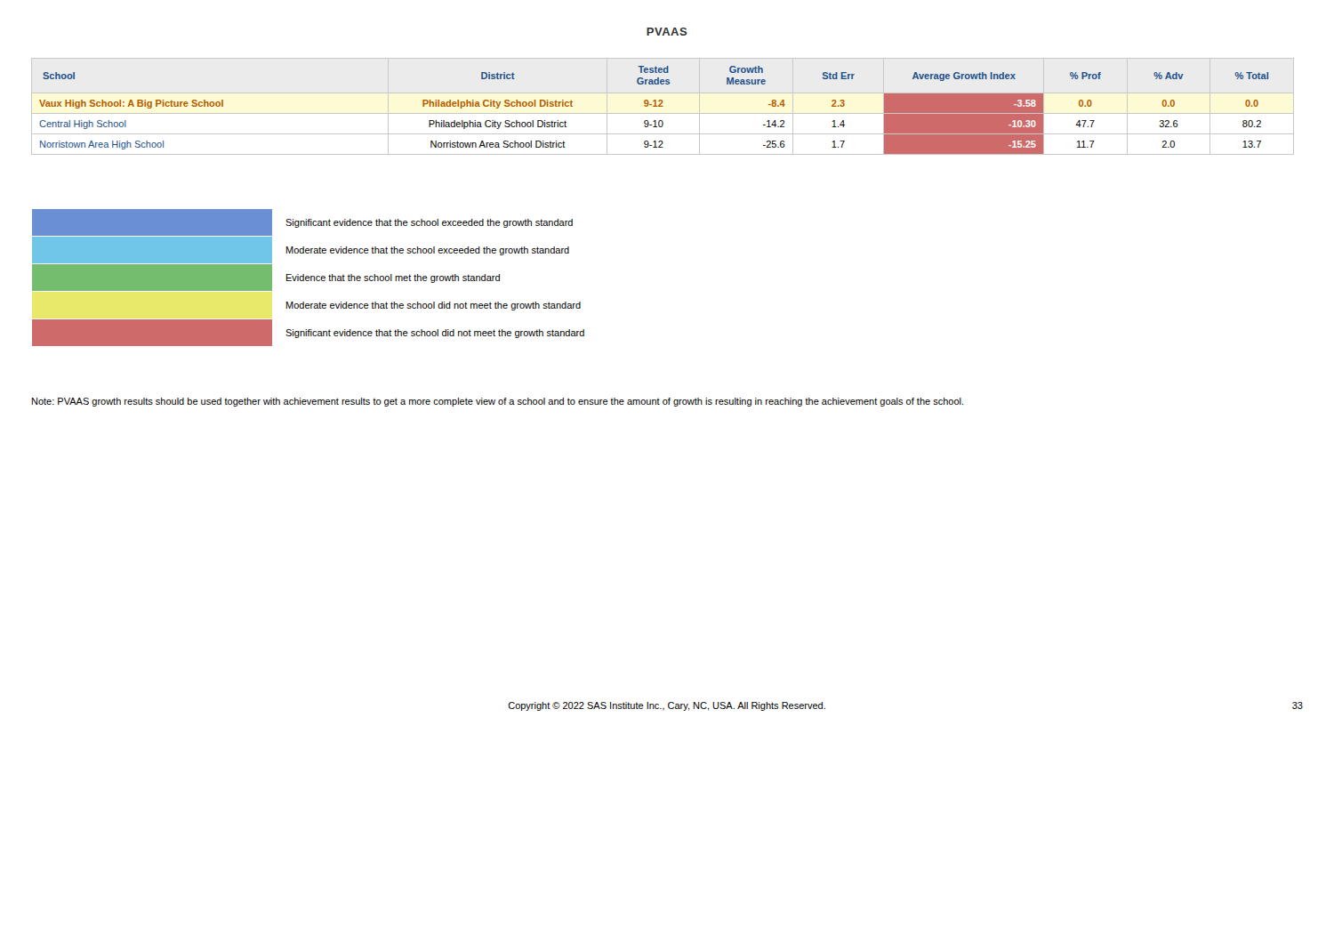PVAAS
| School | District | Tested Grades | Growth Measure | Std Err | Average Growth Index | % Prof | % Adv | % Total |
| --- | --- | --- | --- | --- | --- | --- | --- | --- |
| Vaux High School: A Big Picture School | Philadelphia City School District | 9-12 | -8.4 | 2.3 | -3.58 | 0.0 | 0.0 | 0.0 |
| Central High School | Philadelphia City School District | 9-10 | -14.2 | 1.4 | -10.30 | 47.7 | 32.6 | 80.2 |
| Norristown Area High School | Norristown Area School District | 9-12 | -25.6 | 1.7 | -15.25 | 11.7 | 2.0 | 13.7 |
| | Significant evidence that the school exceeded the growth standard |
| | Moderate evidence that the school exceeded the growth standard |
| | Evidence that the school met the growth standard |
| | Moderate evidence that the school did not meet the growth standard |
| | Significant evidence that the school did not meet the growth standard |
Note: PVAAS growth results should be used together with achievement results to get a more complete view of a school and to ensure the amount of growth is resulting in reaching the achievement goals of the school.
Copyright © 2022 SAS Institute Inc., Cary, NC, USA. All Rights Reserved.
33